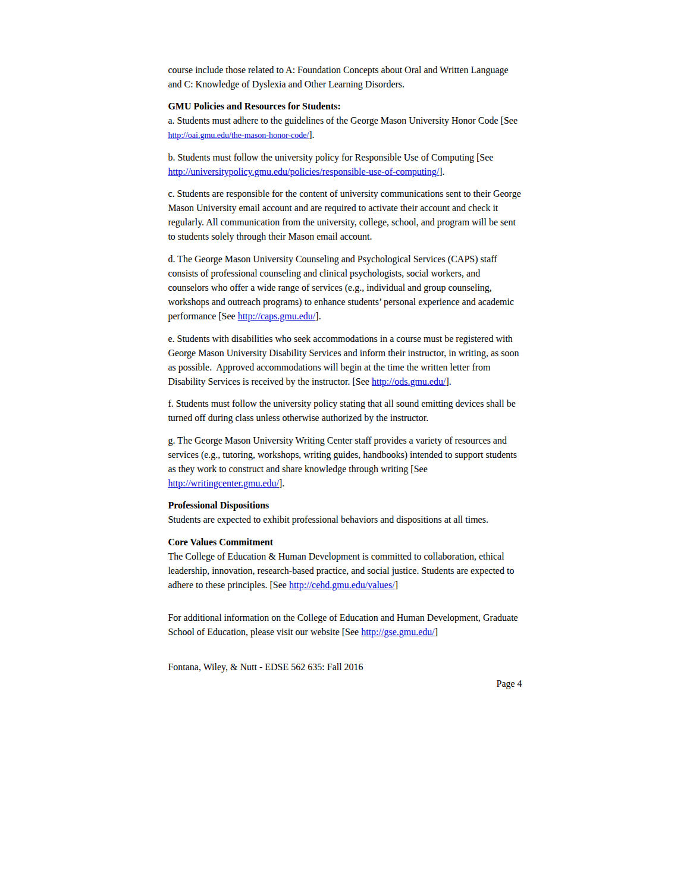course include those related to A: Foundation Concepts about Oral and Written Language and C: Knowledge of Dyslexia and Other Learning Disorders.
GMU Policies and Resources for Students:
a. Students must adhere to the guidelines of the George Mason University Honor Code [See http://oai.gmu.edu/the-mason-honor-code/].
b. Students must follow the university policy for Responsible Use of Computing [See http://universitypolicy.gmu.edu/policies/responsible-use-of-computing/].
c. Students are responsible for the content of university communications sent to their George Mason University email account and are required to activate their account and check it regularly. All communication from the university, college, school, and program will be sent to students solely through their Mason email account.
d. The George Mason University Counseling and Psychological Services (CAPS) staff consists of professional counseling and clinical psychologists, social workers, and counselors who offer a wide range of services (e.g., individual and group counseling, workshops and outreach programs) to enhance students’ personal experience and academic performance [See http://caps.gmu.edu/].
e. Students with disabilities who seek accommodations in a course must be registered with George Mason University Disability Services and inform their instructor, in writing, as soon as possible. Approved accommodations will begin at the time the written letter from Disability Services is received by the instructor. [See http://ods.gmu.edu/].
f. Students must follow the university policy stating that all sound emitting devices shall be turned off during class unless otherwise authorized by the instructor.
g. The George Mason University Writing Center staff provides a variety of resources and services (e.g., tutoring, workshops, writing guides, handbooks) intended to support students as they work to construct and share knowledge through writing [See http://writingcenter.gmu.edu/].
Professional Dispositions
Students are expected to exhibit professional behaviors and dispositions at all times.
Core Values Commitment
The College of Education & Human Development is committed to collaboration, ethical leadership, innovation, research-based practice, and social justice. Students are expected to adhere to these principles. [See http://cehd.gmu.edu/values/]
For additional information on the College of Education and Human Development, Graduate School of Education, please visit our website [See http://gse.gmu.edu/]
Fontana, Wiley, & Nutt - EDSE 562 635: Fall 2016
Page 4